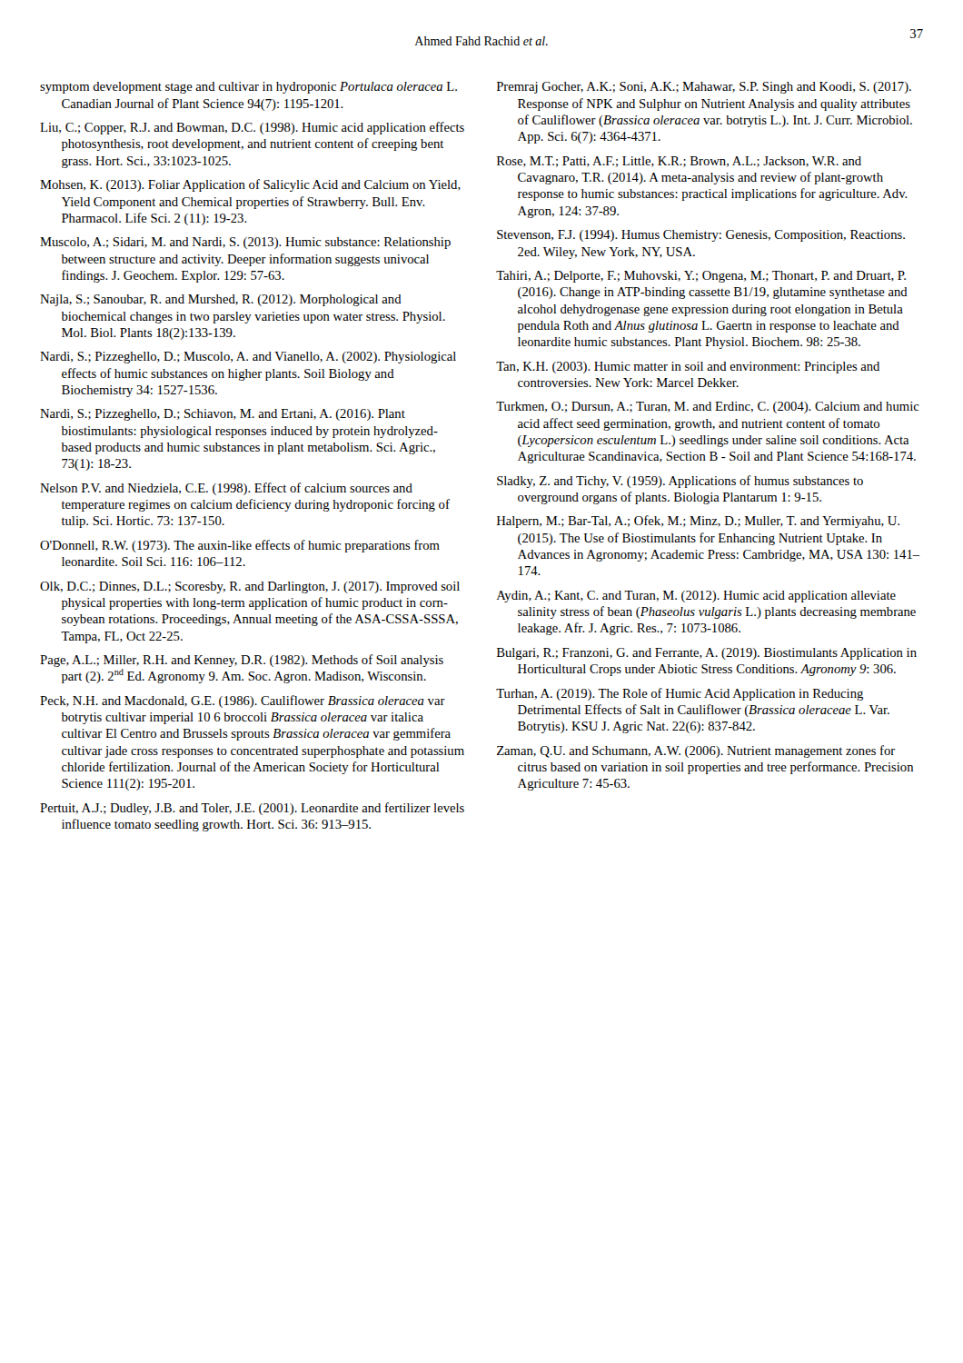Ahmed Fahd Rachid et al.
37
symptom development stage and cultivar in hydroponic Portulaca oleracea L. Canadian Journal of Plant Science 94(7): 1195-1201.
Liu, C.; Copper, R.J. and Bowman, D.C. (1998). Humic acid application effects photosynthesis, root development, and nutrient content of creeping bent grass. Hort. Sci., 33:1023-1025.
Mohsen, K. (2013). Foliar Application of Salicylic Acid and Calcium on Yield, Yield Component and Chemical properties of Strawberry. Bull. Env. Pharmacol. Life Sci. 2 (11): 19-23.
Muscolo, A.; Sidari, M. and Nardi, S. (2013). Humic substance: Relationship between structure and activity. Deeper information suggests univocal findings. J. Geochem. Explor. 129: 57-63.
Najla, S.; Sanoubar, R. and Murshed, R. (2012). Morphological and biochemical changes in two parsley varieties upon water stress. Physiol. Mol. Biol. Plants 18(2):133-139.
Nardi, S.; Pizzeghello, D.; Muscolo, A. and Vianello, A. (2002). Physiological effects of humic substances on higher plants. Soil Biology and Biochemistry 34: 1527-1536.
Nardi, S.; Pizzeghello, D.; Schiavon, M. and Ertani, A. (2016). Plant biostimulants: physiological responses induced by protein hydrolyzed-based products and humic substances in plant metabolism. Sci. Agric., 73(1): 18-23.
Nelson P.V. and Niedziela, C.E. (1998). Effect of calcium sources and temperature regimes on calcium deficiency during hydroponic forcing of tulip. Sci. Hortic. 73: 137-150.
O'Donnell, R.W. (1973). The auxin-like effects of humic preparations from leonardite. Soil Sci. 116: 106–112.
Olk, D.C.; Dinnes, D.L.; Scoresby, R. and Darlington, J. (2017). Improved soil physical properties with long-term application of humic product in corn-soybean rotations. Proceedings, Annual meeting of the ASA-CSSA-SSSA, Tampa, FL, Oct 22-25.
Page, A.L.; Miller, R.H. and Kenney, D.R. (1982). Methods of Soil analysis part (2). 2nd Ed. Agronomy 9. Am. Soc. Agron. Madison, Wisconsin.
Peck, N.H. and Macdonald, G.E. (1986). Cauliflower Brassica oleracea var botrytis cultivar imperial 10 6 broccoli Brassica oleracea var italica cultivar El Centro and Brussels sprouts Brassica oleracea var gemmifera cultivar jade cross responses to concentrated superphosphate and potassium chloride fertilization. Journal of the American Society for Horticultural Science 111(2): 195-201.
Pertuit, A.J.; Dudley, J.B. and Toler, J.E. (2001). Leonardite and fertilizer levels influence tomato seedling growth. Hort. Sci. 36: 913–915.
Premraj Gocher, A.K.; Soni, A.K.; Mahawar, S.P. Singh and Koodi, S. (2017). Response of NPK and Sulphur on Nutrient Analysis and quality attributes of Cauliflower (Brassica oleracea var. botrytis L.). Int. J. Curr. Microbiol. App. Sci. 6(7): 4364-4371.
Rose, M.T.; Patti, A.F.; Little, K.R.; Brown, A.L.; Jackson, W.R. and Cavagnaro, T.R. (2014). A meta-analysis and review of plant-growth response to humic substances: practical implications for agriculture. Adv. Agron, 124: 37-89.
Stevenson, F.J. (1994). Humus Chemistry: Genesis, Composition, Reactions. 2ed. Wiley, New York, NY, USA.
Tahiri, A.; Delporte, F.; Muhovski, Y.; Ongena, M.; Thonart, P. and Druart, P. (2016). Change in ATP-binding cassette B1/19, glutamine synthetase and alcohol dehydrogenase gene expression during root elongation in Betula pendula Roth and Alnus glutinosa L. Gaertn in response to leachate and leonardite humic substances. Plant Physiol. Biochem. 98: 25-38.
Tan, K.H. (2003). Humic matter in soil and environment: Principles and controversies. New York: Marcel Dekker.
Turkmen, O.; Dursun, A.; Turan, M. and Erdinc, C. (2004). Calcium and humic acid affect seed germination, growth, and nutrient content of tomato (Lycopersicon esculentum L.) seedlings under saline soil conditions. Acta Agriculturae Scandinavica, Section B - Soil and Plant Science 54:168-174.
Sladky, Z. and Tichy, V. (1959). Applications of humus substances to overground organs of plants. Biologia Plantarum 1: 9-15.
Halpern, M.; Bar-Tal, A.; Ofek, M.; Minz, D.; Muller, T. and Yermiyahu, U. (2015). The Use of Biostimulants for Enhancing Nutrient Uptake. In Advances in Agronomy; Academic Press: Cambridge, MA, USA 130: 141–174.
Aydin, A.; Kant, C. and Turan, M. (2012). Humic acid application alleviate salinity stress of bean (Phaseolus vulgaris L.) plants decreasing membrane leakage. Afr. J. Agric. Res., 7: 1073-1086.
Bulgari, R.; Franzoni, G. and Ferrante, A. (2019). Biostimulants Application in Horticultural Crops under Abiotic Stress Conditions. Agronomy 9: 306.
Turhan, A. (2019). The Role of Humic Acid Application in Reducing Detrimental Effects of Salt in Cauliflower (Brassica oleraceae L. Var. Botrytis). KSU J. Agric Nat. 22(6): 837-842.
Zaman, Q.U. and Schumann, A.W. (2006). Nutrient management zones for citrus based on variation in soil properties and tree performance. Precision Agriculture 7: 45-63.